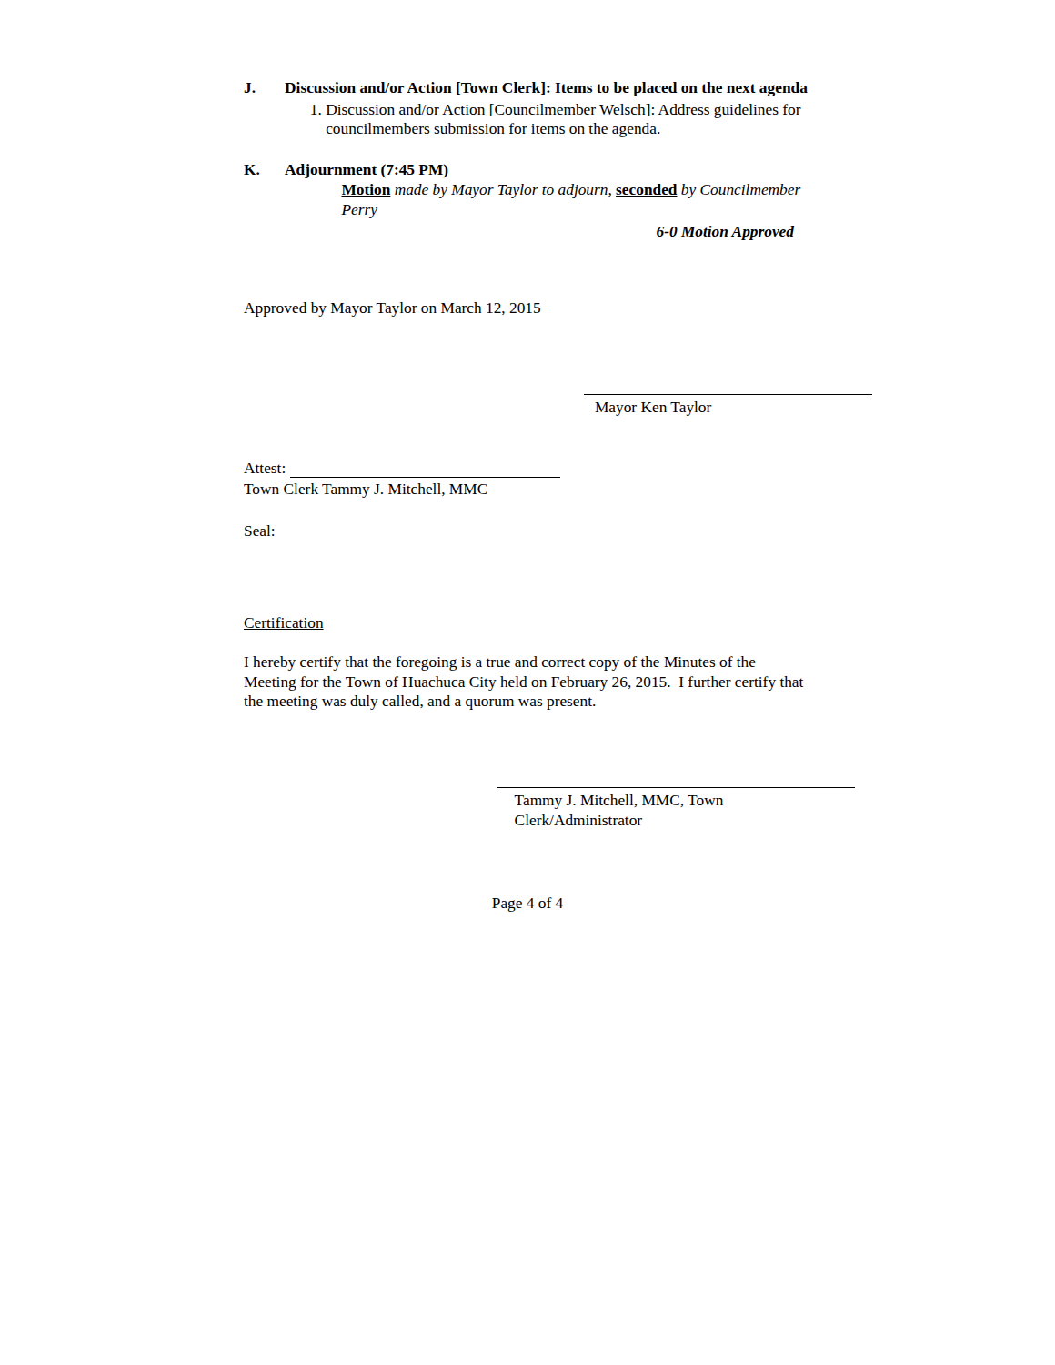J.
Discussion and/or Action [Town Clerk]: Items to be placed on the next agenda
Discussion and/or Action [Councilmember Welsch]: Address guidelines for councilmembers submission for items on the agenda.
K.
Adjournment (7:45 PM)
Motion made by Mayor Taylor to adjourn, seconded by Councilmember Perry
6-0 Motion Approved
Approved by Mayor Taylor on March 12, 2015
Mayor Ken Taylor
Attest:
Town Clerk Tammy J. Mitchell, MMC
Seal:
Certification
I hereby certify that the foregoing is a true and correct copy of the Minutes of the Meeting for the Town of Huachuca City held on February 26, 2015. I further certify that the meeting was duly called, and a quorum was present.
Tammy J. Mitchell, MMC, Town Clerk/Administrator
Page 4 of 4